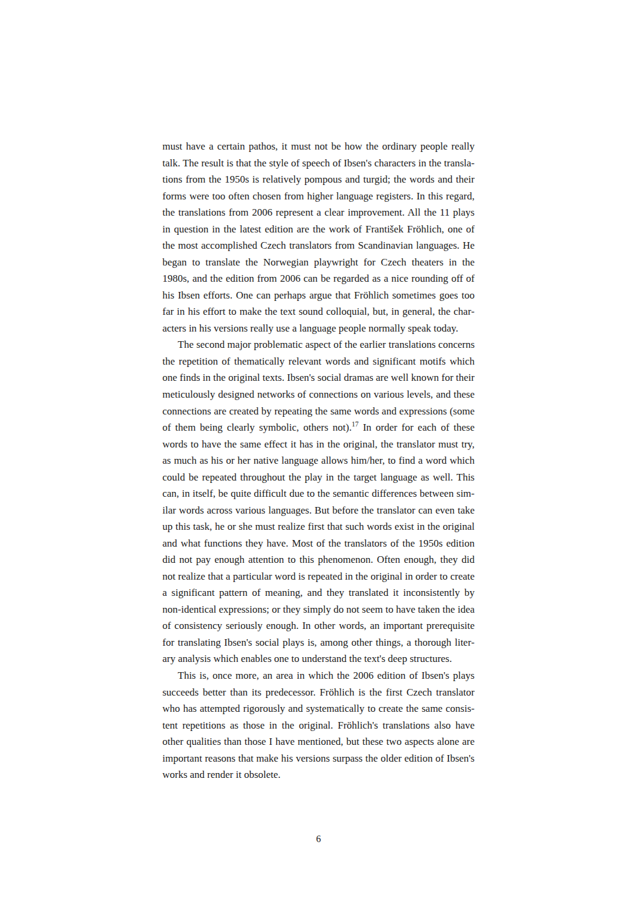must have a certain pathos, it must not be how the ordinary people really talk. The result is that the style of speech of Ibsen's characters in the translations from the 1950s is relatively pompous and turgid; the words and their forms were too often chosen from higher language registers. In this regard, the translations from 2006 represent a clear improvement. All the 11 plays in question in the latest edition are the work of František Fröhlich, one of the most accomplished Czech translators from Scandinavian languages. He began to translate the Norwegian playwright for Czech theaters in the 1980s, and the edition from 2006 can be regarded as a nice rounding off of his Ibsen efforts. One can perhaps argue that Fröhlich sometimes goes too far in his effort to make the text sound colloquial, but, in general, the characters in his versions really use a language people normally speak today.
The second major problematic aspect of the earlier translations concerns the repetition of thematically relevant words and significant motifs which one finds in the original texts. Ibsen's social dramas are well known for their meticulously designed networks of connections on various levels, and these connections are created by repeating the same words and expressions (some of them being clearly symbolic, others not).17 In order for each of these words to have the same effect it has in the original, the translator must try, as much as his or her native language allows him/her, to find a word which could be repeated throughout the play in the target language as well. This can, in itself, be quite difficult due to the semantic differences between similar words across various languages. But before the translator can even take up this task, he or she must realize first that such words exist in the original and what functions they have. Most of the translators of the 1950s edition did not pay enough attention to this phenomenon. Often enough, they did not realize that a particular word is repeated in the original in order to create a significant pattern of meaning, and they translated it inconsistently by non-identical expressions; or they simply do not seem to have taken the idea of consistency seriously enough. In other words, an important prerequisite for translating Ibsen's social plays is, among other things, a thorough literary analysis which enables one to understand the text's deep structures.
This is, once more, an area in which the 2006 edition of Ibsen's plays succeeds better than its predecessor. Fröhlich is the first Czech translator who has attempted rigorously and systematically to create the same consistent repetitions as those in the original. Fröhlich's translations also have other qualities than those I have mentioned, but these two aspects alone are important reasons that make his versions surpass the older edition of Ibsen's works and render it obsolete.
6